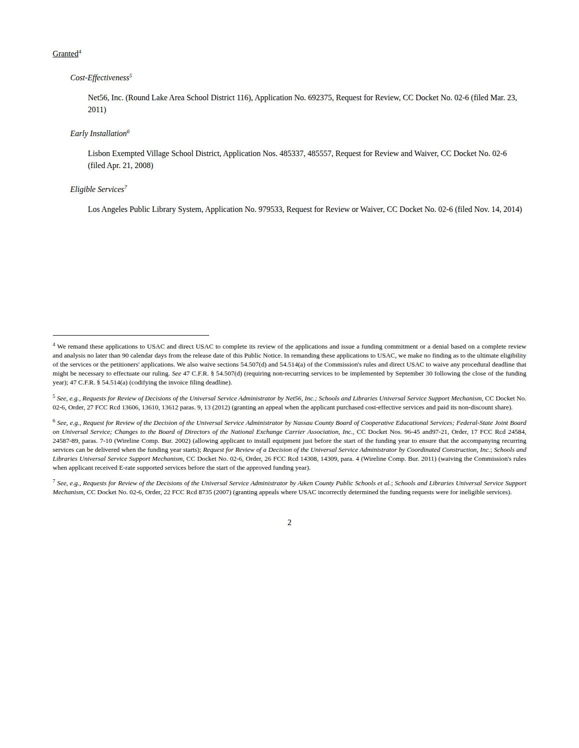Granted4
Cost-Effectiveness5
Net56, Inc. (Round Lake Area School District 116), Application No. 692375, Request for Review, CC Docket No. 02-6 (filed Mar. 23, 2011)
Early Installation6
Lisbon Exempted Village School District, Application Nos. 485337, 485557, Request for Review and Waiver, CC Docket No. 02-6 (filed Apr. 21, 2008)
Eligible Services7
Los Angeles Public Library System, Application No. 979533, Request for Review or Waiver, CC Docket No. 02-6 (filed Nov. 14, 2014)
4 We remand these applications to USAC and direct USAC to complete its review of the applications and issue a funding commitment or a denial based on a complete review and analysis no later than 90 calendar days from the release date of this Public Notice. In remanding these applications to USAC, we make no finding as to the ultimate eligibility of the services or the petitioners' applications. We also waive sections 54.507(d) and 54.514(a) of the Commission's rules and direct USAC to waive any procedural deadline that might be necessary to effectuate our ruling. See 47 C.F.R. § 54.507(d) (requiring non-recurring services to be implemented by September 30 following the close of the funding year); 47 C.F.R. § 54.514(a) (codifying the invoice filing deadline).
5 See, e.g., Requests for Review of Decisions of the Universal Service Administrator by Net56, Inc.; Schools and Libraries Universal Service Support Mechanism, CC Docket No. 02-6, Order, 27 FCC Rcd 13606, 13610, 13612 paras. 9, 13 (2012) (granting an appeal when the applicant purchased cost-effective services and paid its non-discount share).
6 See, e.g., Request for Review of the Decision of the Universal Service Administrator by Nassau County Board of Cooperative Educational Services; Federal-State Joint Board on Universal Service; Changes to the Board of Directors of the National Exchange Carrier Association, Inc., CC Docket Nos. 96-45 and97-21, Order, 17 FCC Rcd 24584, 24587-89, paras. 7-10 (Wireline Comp. Bur. 2002) (allowing applicant to install equipment just before the start of the funding year to ensure that the accompanying recurring services can be delivered when the funding year starts); Request for Review of a Decision of the Universal Service Administrator by Coordinated Construction, Inc.; Schools and Libraries Universal Service Support Mechanism, CC Docket No. 02-6, Order, 26 FCC Rcd 14308, 14309, para. 4 (Wireline Comp. Bur. 2011) (waiving the Commission's rules when applicant received E-rate supported services before the start of the approved funding year).
7 See, e.g., Requests for Review of the Decisions of the Universal Service Administrator by Aiken County Public Schools et al.; Schools and Libraries Universal Service Support Mechanism, CC Docket No. 02-6, Order, 22 FCC Rcd 8735 (2007) (granting appeals where USAC incorrectly determined the funding requests were for ineligible services).
2